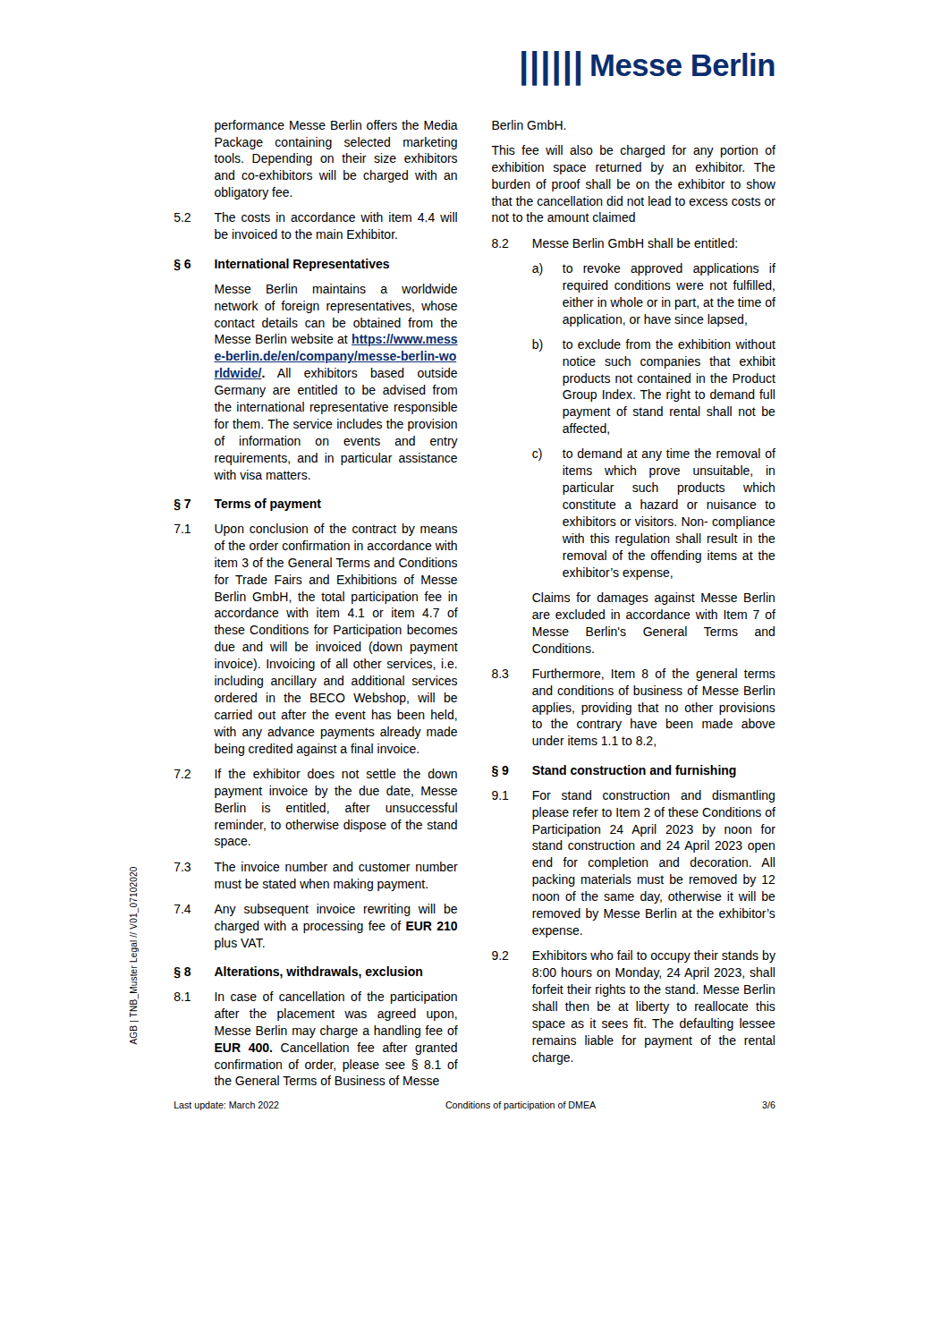||||||Messe Berlin
AGB | TNB_Muster Legal // V01_07102020
performance Messe Berlin offers the Media Package containing selected marketing tools. Depending on their size exhibitors and co-exhibitors will be charged with an obligatory fee.
5.2
The costs in accordance with item 4.4 will be invoiced to the main Exhibitor.
§ 6
International Representatives
Messe Berlin maintains a worldwide network of foreign representatives, whose contact details can be obtained from the Messe Berlin website at https://www.messe-berlin.de/en/company/messe-berlin-worldwide/. All exhibitors based outside Germany are entitled to be advised from the international representative responsible for them. The service includes the provision of information on events and entry requirements, and in particular assistance with visa matters.
§ 7
Terms of payment
7.1
Upon conclusion of the contract by means of the order confirmation in accordance with item 3 of the General Terms and Conditions for Trade Fairs and Exhibitions of Messe Berlin GmbH, the total participation fee in accordance with item 4.1 or item 4.7 of these Conditions for Participation becomes due and will be invoiced (down payment invoice). Invoicing of all other services, i.e. including ancillary and additional services ordered in the BECO Webshop, will be carried out after the event has been held, with any advance payments already made being credited against a final invoice.
7.2
If the exhibitor does not settle the down payment invoice by the due date, Messe Berlin is entitled, after unsuccessful reminder, to otherwise dispose of the stand space.
7.3
The invoice number and customer number must be stated when making payment.
7.4
Any subsequent invoice rewriting will be charged with a processing fee of EUR 210 plus VAT.
§ 8
Alterations, withdrawals, exclusion
8.1
In case of cancellation of the participation after the placement was agreed upon, Messe Berlin may charge a handling fee of EUR 400. Cancellation fee after granted confirmation of order, please see § 8.1 of the General Terms of Business of Messe
Berlin GmbH.
This fee will also be charged for any portion of exhibition space returned by an exhibitor. The burden of proof shall be on the exhibitor to show that the cancellation did not lead to excess costs or not to the amount claimed
8.2
Messe Berlin GmbH shall be entitled:
a)
to revoke approved applications if required conditions were not fulfilled, either in whole or in part, at the time of application, or have since lapsed,
b)
to exclude from the exhibition without notice such companies that exhibit products not contained in the Product Group Index. The right to demand full payment of stand rental shall not be affected,
c)
to demand at any time the removal of items which prove unsuitable, in particular such products which constitute a hazard or nuisance to exhibitors or visitors. Non- compliance with this regulation shall result in the removal of the offending items at the exhibitor’s expense,
Claims for damages against Messe Berlin are excluded in accordance with Item 7 of Messe Berlin's General Terms and Conditions.
8.3
Furthermore, Item 8 of the general terms and conditions of business of Messe Berlin applies, providing that no other provisions to the contrary have been made above under items 1.1 to 8.2,
§ 9
Stand construction and furnishing
9.1
For stand construction and dismantling please refer to Item 2 of these Conditions of Participation 24 April 2023 by noon for stand construction and 24 April 2023 open end for completion and decoration. All packing materials must be removed by 12 noon of the same day, otherwise it will be removed by Messe Berlin at the exhibitor’s expense.
9.2
Exhibitors who fail to occupy their stands by 8:00 hours on Monday, 24 April 2023, shall forfeit their rights to the stand. Messe Berlin shall then be at liberty to reallocate this space as it sees fit. The defaulting lessee remains liable for payment of the rental charge.
Last update: March 2022
Conditions of participation of DMEA
3/6